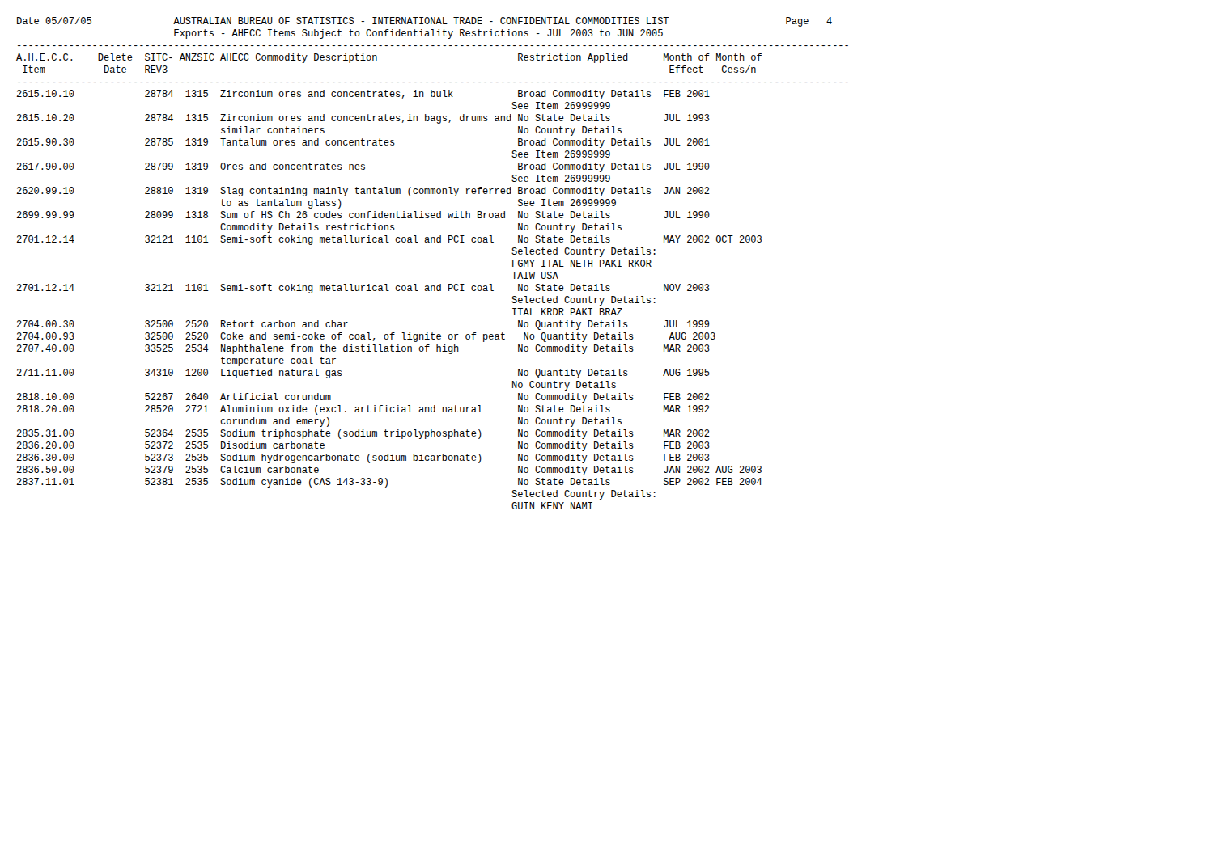Australian Bureau of Statistics - International Trade - Confidential Commodities List - Exports - AHECC Items Subject to Confidentiality Restrictions - JUL 2003 to JUN 2005 - Page 4
Date 05/07/05              AUSTRALIAN BUREAU OF STATISTICS - INTERNATIONAL TRADE - CONFIDENTIAL COMMODITIES LIST                    Page   4
                           Exports - AHECC Items Subject to Confidentiality Restrictions - JUL 2003 to JUN 2005
-----------------------------------------------------------------------------------------------------------------------------------------------
A.H.E.C.C.    Delete  SITC- ANZSIC AHECC Commodity Description                        Restriction Applied      Month of Month of
 Item          Date   REV3                                                                                      Effect   Cess/n
-----------------------------------------------------------------------------------------------------------------------------------------------
2615.10.10            28784  1315  Zirconium ores and concentrates, in bulk           Broad Commodity Details  FEB 2001
                                                                                     See Item 26999999
2615.10.20            28784  1315  Zirconium ores and concentrates,in bags, drums and No State Details         JUL 1993
                                   similar containers                                 No Country Details
2615.90.30            28785  1319  Tantalum ores and concentrates                     Broad Commodity Details  JUL 2001
                                                                                     See Item 26999999
2617.90.00            28799  1319  Ores and concentrates nes                          Broad Commodity Details  JUL 1990
                                                                                     See Item 26999999
2620.99.10            28810  1319  Slag containing mainly tantalum (commonly referred Broad Commodity Details  JAN 2002
                                   to as tantalum glass)                              See Item 26999999
2699.99.99            28099  1318  Sum of HS Ch 26 codes confidentialised with Broad  No State Details         JUL 1990
                                   Commodity Details restrictions                     No Country Details
2701.12.14            32121  1101  Semi-soft coking metallurical coal and PCI coal    No State Details         MAY 2002 OCT 2003
                                                                                     Selected Country Details:
                                                                                     FGMY ITAL NETH PAKI RKOR
                                                                                     TAIW USA
2701.12.14            32121  1101  Semi-soft coking metallurical coal and PCI coal    No State Details         NOV 2003
                                                                                     Selected Country Details:
                                                                                     ITAL KRDR PAKI BRAZ
2704.00.30            32500  2520  Retort carbon and char                             No Quantity Details      JUL 1999
2704.00.93            32500  2520  Coke and semi-coke of coal, of lignite or of peat   No Quantity Details      AUG 2003
2707.40.00            33525  2534  Naphthalene from the distillation of high          No Commodity Details     MAR 2003
                                   temperature coal tar
2711.11.00            34310  1200  Liquefied natural gas                              No Quantity Details      AUG 1995
                                                                                     No Country Details
2818.10.00            52267  2640  Artificial corundum                                No Commodity Details     FEB 2002
2818.20.00            28520  2721  Aluminium oxide (excl. artificial and natural      No State Details         MAR 1992
                                   corundum and emery)                                No Country Details
2835.31.00            52364  2535  Sodium triphosphate (sodium tripolyphosphate)      No Commodity Details     MAR 2002
2836.20.00            52372  2535  Disodium carbonate                                 No Commodity Details     FEB 2003
2836.30.00            52373  2535  Sodium hydrogencarbonate (sodium bicarbonate)      No Commodity Details     FEB 2003
2836.50.00            52379  2535  Calcium carbonate                                  No Commodity Details     JAN 2002 AUG 2003
2837.11.01            52381  2535  Sodium cyanide (CAS 143-33-9)                      No State Details         SEP 2002 FEB 2004
                                                                                     Selected Country Details:
                                                                                     GUIN KENY NAMI